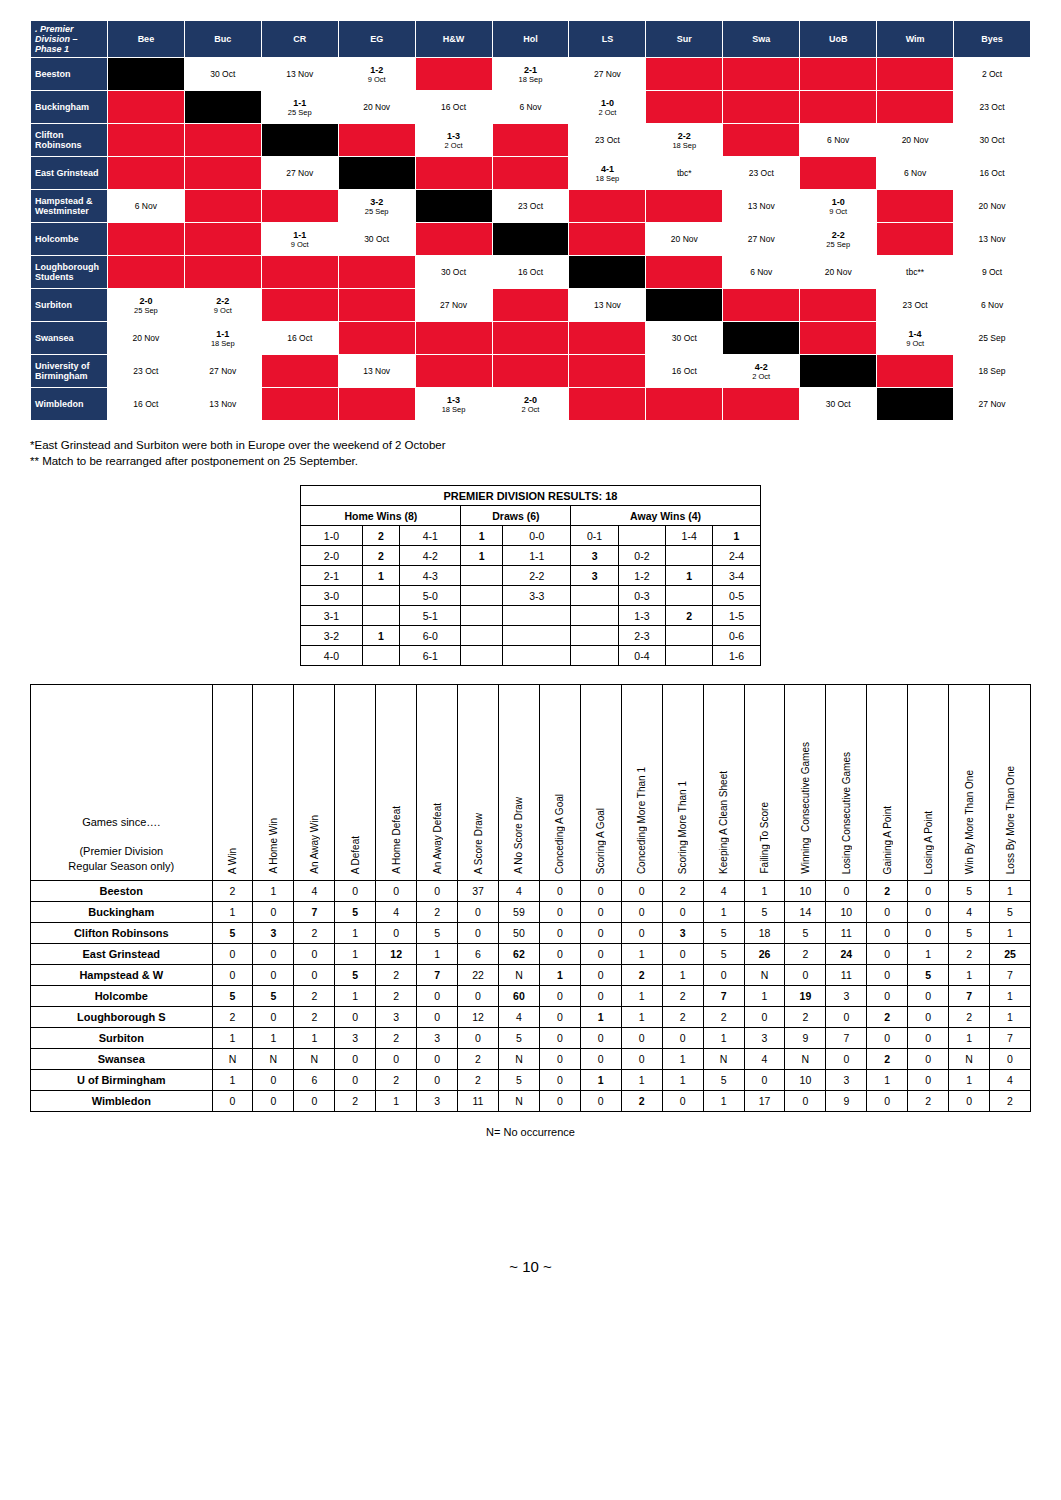| . Premier Division – Phase 1 | Bee | Buc | CR | EG | H&W | Hol | LS | Sur | Swa | UoB | Wim | Byes |
| --- | --- | --- | --- | --- | --- | --- | --- | --- | --- | --- | --- | --- |
| Beeston | | 30 Oct | 13 Nov | 1-2 9 Oct | | 2-1 18 Sep | 27 Nov | | | | | 2 Oct |
| Buckingham | | | 1-1 25 Sep | 20 Nov | 16 Oct | 6 Nov | 1-0 2 Oct | | | | | 23 Oct |
| Clifton Robinsons | | | | | 1-3 2 Oct | | 23 Oct | 2-2 18 Sep | | 6 Nov | 20 Nov | 30 Oct |
| East Grinstead | | | 27 Nov | | | | 4-1 18 Sep | tbc* | 23 Oct | | 6 Nov | 16 Oct |
| Hampstead & Westminster | 6 Nov | | | 3-2 25 Sep | | 23 Oct | | | 13 Nov | 1-0 9 Oct | | 20 Nov |
| Holcombe | | | 1-1 9 Oct | 30 Oct | | | | 20 Nov | 27 Nov | 2-2 25 Sep | | 13 Nov |
| Loughborough Students | | | | | 30 Oct | 16 Oct | | | 6 Nov | 20 Nov | tbc** | 9 Oct |
| Surbiton | 2-0 25 Sep | 2-2 9 Oct | | | 27 Nov | | 13 Nov | | | | 23 Oct | 6 Nov |
| Swansea | 20 Nov | 1-1 18 Sep | 16 Oct | | | | | 30 Oct | | | 1-4 9 Oct | 25 Sep |
| University of Birmingham | 23 Oct | 27 Nov | | 13 Nov | | | | 16 Oct | 4-2 2 Oct | | | 18 Sep |
| Wimbledon | 16 Oct | 13 Nov | | | 1-3 18 Sep | 2-0 2 Oct | | | | 30 Oct | | 27 Nov |
*East Grinstead and Surbiton were both in Europe over the weekend of 2 October
** Match to be rearranged after postponement on 25 September.
| PREMIER DIVISION RESULTS: 18 |
| --- |
| Home Wins (8) | Draws (6) | Away Wins (4) |
| 1-0 | 2 | 4-1 | 1 | 0-0 | 0-1 | | 1-4 | 1 |
| 2-0 | 2 | 4-2 | 1 | 1-1 | 3 | 0-2 | | 2-4 |
| 2-1 | 1 | 4-3 | | 2-2 | 3 | 1-2 | 1 | 3-4 |
| 3-0 | | 5-0 | | 3-3 | | 0-3 | | 0-5 |
| 3-1 | | 5-1 | | | | 1-3 | 2 | 1-5 |
| 3-2 | 1 | 6-0 | | | | 2-3 | | 0-6 |
| 4-0 | | 6-1 | | | | 0-4 | | 1-6 |
| Games since…. (Premier Division Regular Season only) | A Win | A Home Win | An Away Win | A Defeat | A Home Defeat | An Away Defeat | A Score Draw | A No Score Draw | Conceding A Goal | Scoring A Goal | Conceding More Than 1 | Scoring More Than 1 | Keeping A Clean Sheet | Failing To Score | Winning Consecutive Games | Losing Consecutive Games | Gaining A Point | Losing A Point | Win By More Than One | Loss By More Than One |
| --- | --- | --- | --- | --- | --- | --- | --- | --- | --- | --- | --- | --- | --- | --- | --- | --- | --- | --- | --- | --- |
| Beeston | 2 | 1 | 4 | 0 | 0 | 0 | 37 | 4 | 0 | 0 | 0 | 2 | 4 | 1 | 10 | 0 | 2 | 0 | 5 | 1 |
| Buckingham | 1 | 0 | 7 | 5 | 4 | 2 | 0 | 59 | 0 | 0 | 0 | 0 | 1 | 5 | 14 | 10 | 0 | 0 | 4 | 5 |
| Clifton Robinsons | 5 | 3 | 2 | 1 | 0 | 5 | 0 | 50 | 0 | 0 | 0 | 3 | 5 | 18 | 5 | 11 | 0 | 0 | 5 | 1 |
| East Grinstead | 0 | 0 | 0 | 1 | 12 | 1 | 6 | 62 | 0 | 0 | 1 | 0 | 5 | 26 | 2 | 24 | 0 | 1 | 2 | 25 |
| Hampstead & W | 0 | 0 | 0 | 5 | 2 | 7 | 22 | N | 1 | 0 | 2 | 1 | 0 | N | 0 | 11 | 0 | 5 | 1 | 7 |
| Holcombe | 5 | 5 | 2 | 1 | 2 | 0 | 0 | 60 | 0 | 0 | 1 | 2 | 7 | 1 | 19 | 3 | 0 | 0 | 7 | 1 |
| Loughborough S | 2 | 0 | 2 | 0 | 3 | 0 | 12 | 4 | 0 | 1 | 1 | 2 | 2 | 0 | 2 | 0 | 2 | 0 | 2 | 1 |
| Surbiton | 1 | 1 | 1 | 3 | 2 | 3 | 0 | 5 | 0 | 0 | 0 | 0 | 1 | 3 | 9 | 7 | 0 | 0 | 1 | 7 |
| Swansea | N | N | N | 0 | 0 | 0 | 2 | N | 0 | 0 | 0 | 1 | N | 4 | N | 0 | 2 | 0 | N | 0 |
| U of Birmingham | 1 | 0 | 6 | 0 | 2 | 0 | 2 | 5 | 0 | 1 | 1 | 1 | 5 | 0 | 10 | 3 | 1 | 0 | 1 | 4 |
| Wimbledon | 0 | 0 | 0 | 2 | 1 | 3 | 11 | N | 0 | 0 | 2 | 0 | 1 | 17 | 0 | 9 | 0 | 2 | 0 | 2 |
N= No occurrence
~ 10 ~